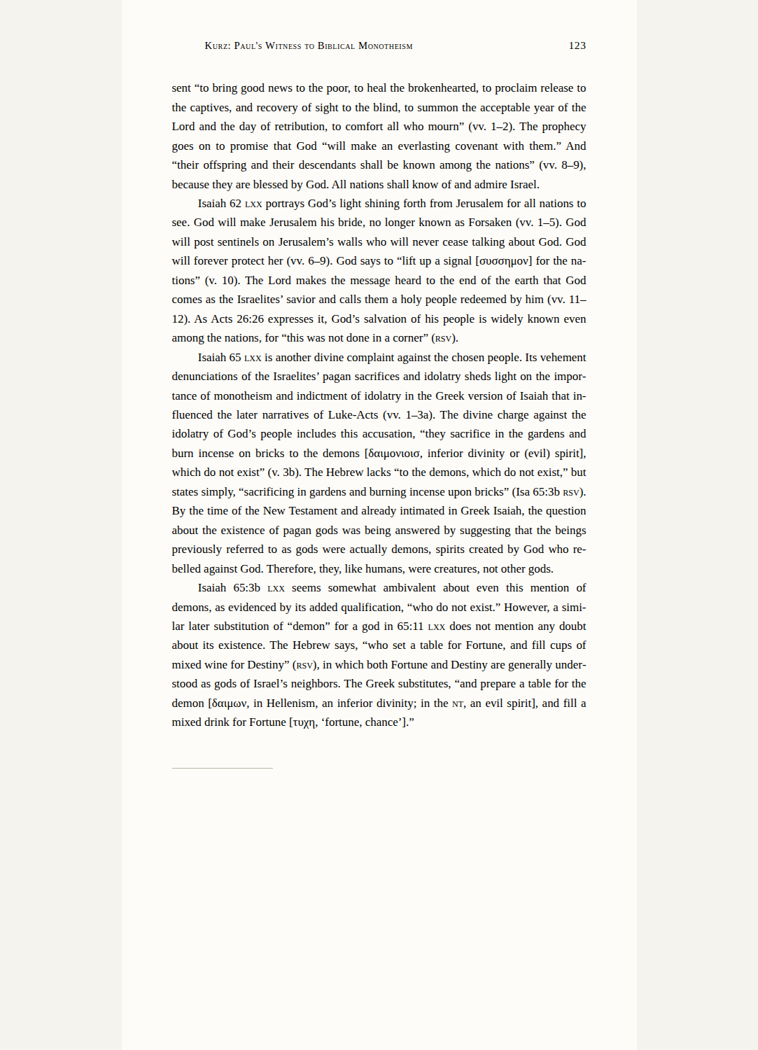Kurz: Paul's Witness to Biblical Monotheism 123
sent “to bring good news to the poor, to heal the brokenhearted, to proclaim release to the captives, and recovery of sight to the blind, to summon the acceptable year of the Lord and the day of retribution, to comfort all who mourn” (vv. 1–2). The prophecy goes on to promise that God “will make an everlasting covenant with them.” And “their offspring and their descendants shall be known among the nations” (vv. 8–9), because they are blessed by God. All nations shall know of and admire Israel.
Isaiah 62 lxx portrays God’s light shining forth from Jerusalem for all nations to see. God will make Jerusalem his bride, no longer known as Forsaken (vv. 1–5). God will post sentinels on Jerusalem’s walls who will never cease talking about God. God will forever protect her (vv. 6–9). God says to “lift up a signal [συσσημον] for the nations” (v. 10). The Lord makes the message heard to the end of the earth that God comes as the Israelites’ savior and calls them a holy people redeemed by him (vv. 11–12). As Acts 26:26 expresses it, God’s salvation of his people is widely known even among the nations, for “this was not done in a corner” (rsv).
Isaiah 65 lxx is another divine complaint against the chosen people. Its vehement denunciations of the Israelites’ pagan sacrifices and idolatry sheds light on the importance of monotheism and indictment of idolatry in the Greek version of Isaiah that influenced the later narratives of Luke-Acts (vv. 1–3a). The divine charge against the idolatry of God’s people includes this accusation, “they sacrifice in the gardens and burn incense on bricks to the demons [δαιμονιοισ, inferior divinity or (evil) spirit], which do not exist” (v. 3b). The Hebrew lacks “to the demons, which do not exist,” but states simply, “sacrificing in gardens and burning incense upon bricks” (Isa 65:3b rsv). By the time of the New Testament and already intimated in Greek Isaiah, the question about the existence of pagan gods was being answered by suggesting that the beings previously referred to as gods were actually demons, spirits created by God who rebelled against God. Therefore, they, like humans, were creatures, not other gods.
Isaiah 65:3b lxx seems somewhat ambivalent about even this mention of demons, as evidenced by its added qualification, “who do not exist.” However, a similar later substitution of “demon” for a god in 65:11 lxx does not mention any doubt about its existence. The Hebrew says, “who set a table for Fortune, and fill cups of mixed wine for Destiny” (rsv), in which both Fortune and Destiny are generally understood as gods of Israel’s neighbors. The Greek substitutes, “and prepare a table for the demon [δαιμων, in Hellenism, an inferior divinity; in the nt, an evil spirit], and fill a mixed drink for Fortune [τυχη, ‘fortune, chance’].”